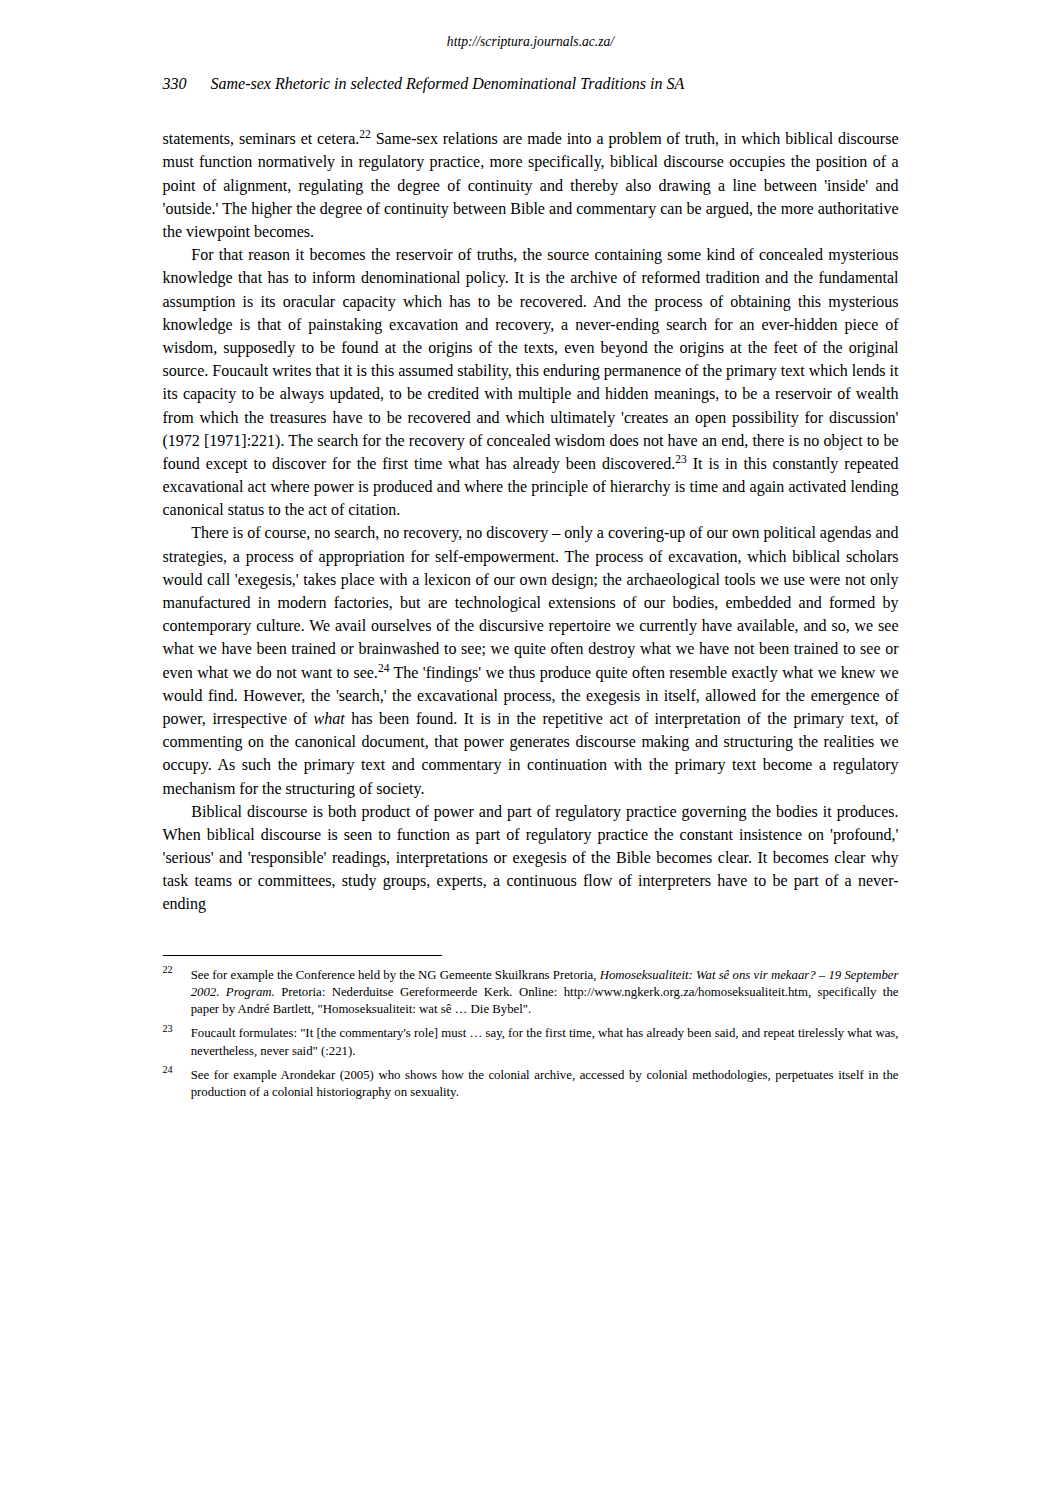http://scriptura.journals.ac.za/
330 Same-sex Rhetoric in selected Reformed Denominational Traditions in SA
statements, seminars et cetera.22 Same-sex relations are made into a problem of truth, in which biblical discourse must function normatively in regulatory practice, more specifically, biblical discourse occupies the position of a point of alignment, regulating the degree of continuity and thereby also drawing a line between 'inside' and 'outside.' The higher the degree of continuity between Bible and commentary can be argued, the more authoritative the viewpoint becomes.
For that reason it becomes the reservoir of truths, the source containing some kind of concealed mysterious knowledge that has to inform denominational policy. It is the archive of reformed tradition and the fundamental assumption is its oracular capacity which has to be recovered. And the process of obtaining this mysterious knowledge is that of painstaking excavation and recovery, a never-ending search for an ever-hidden piece of wisdom, supposedly to be found at the origins of the texts, even beyond the origins at the feet of the original source. Foucault writes that it is this assumed stability, this enduring permanence of the primary text which lends it its capacity to be always updated, to be credited with multiple and hidden meanings, to be a reservoir of wealth from which the treasures have to be recovered and which ultimately 'creates an open possibility for discussion' (1972 [1971]:221). The search for the recovery of concealed wisdom does not have an end, there is no object to be found except to discover for the first time what has already been discovered.23 It is in this constantly repeated excavational act where power is produced and where the principle of hierarchy is time and again activated lending canonical status to the act of citation.
There is of course, no search, no recovery, no discovery – only a covering-up of our own political agendas and strategies, a process of appropriation for self-empowerment. The process of excavation, which biblical scholars would call 'exegesis,' takes place with a lexicon of our own design; the archaeological tools we use were not only manufactured in modern factories, but are technological extensions of our bodies, embedded and formed by contemporary culture. We avail ourselves of the discursive repertoire we currently have available, and so, we see what we have been trained or brainwashed to see; we quite often destroy what we have not been trained to see or even what we do not want to see.24 The 'findings' we thus produce quite often resemble exactly what we knew we would find. However, the 'search,' the excavational process, the exegesis in itself, allowed for the emergence of power, irrespective of what has been found. It is in the repetitive act of interpretation of the primary text, of commenting on the canonical document, that power generates discourse making and structuring the realities we occupy. As such the primary text and commentary in continuation with the primary text become a regulatory mechanism for the structuring of society.
Biblical discourse is both product of power and part of regulatory practice governing the bodies it produces. When biblical discourse is seen to function as part of regulatory practice the constant insistence on 'profound,' 'serious' and 'responsible' readings, interpretations or exegesis of the Bible becomes clear. It becomes clear why task teams or committees, study groups, experts, a continuous flow of interpreters have to be part of a never-ending
See for example the Conference held by the NG Gemeente Skuilkrans Pretoria, Homoseksualiteit: Wat sê ons vir mekaar? – 19 September 2002. Program. Pretoria: Nederduitse Gereformeerde Kerk. Online: http://www.ngkerk.org.za/homoseksualiteit.htm, specifically the paper by André Bartlett, "Homoseksualiteit: wat sê … Die Bybel".
Foucault formulates: "It [the commentary's role] must … say, for the first time, what has already been said, and repeat tirelessly what was, nevertheless, never said" (:221).
See for example Arondekar (2005) who shows how the colonial archive, accessed by colonial methodologies, perpetuates itself in the production of a colonial historiography on sexuality.